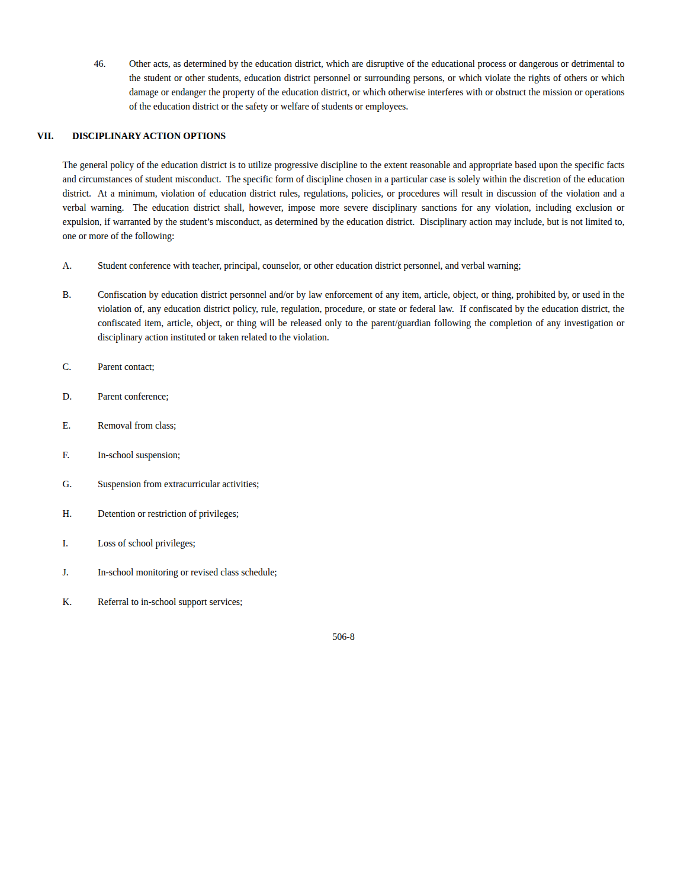46.
Other acts, as determined by the education district, which are disruptive of the educational process or dangerous or detrimental to the student or other students, education district personnel or surrounding persons, or which violate the rights of others or which damage or endanger the property of the education district, or which otherwise interferes with or obstruct the mission or operations of the education district or the safety or welfare of students or employees.
VII.
DISCIPLINARY ACTION OPTIONS
The general policy of the education district is to utilize progressive discipline to the extent reasonable and appropriate based upon the specific facts and circumstances of student misconduct. The specific form of discipline chosen in a particular case is solely within the discretion of the education district. At a minimum, violation of education district rules, regulations, policies, or procedures will result in discussion of the violation and a verbal warning. The education district shall, however, impose more severe disciplinary sanctions for any violation, including exclusion or expulsion, if warranted by the student’s misconduct, as determined by the education district. Disciplinary action may include, but is not limited to, one or more of the following:
A. Student conference with teacher, principal, counselor, or other education district personnel, and verbal warning;
B. Confiscation by education district personnel and/or by law enforcement of any item, article, object, or thing, prohibited by, or used in the violation of, any education district policy, rule, regulation, procedure, or state or federal law. If confiscated by the education district, the confiscated item, article, object, or thing will be released only to the parent/guardian following the completion of any investigation or disciplinary action instituted or taken related to the violation.
C. Parent contact;
D. Parent conference;
E. Removal from class;
F. In-school suspension;
G. Suspension from extracurricular activities;
H. Detention or restriction of privileges;
I. Loss of school privileges;
J. In-school monitoring or revised class schedule;
K. Referral to in-school support services;
506-8